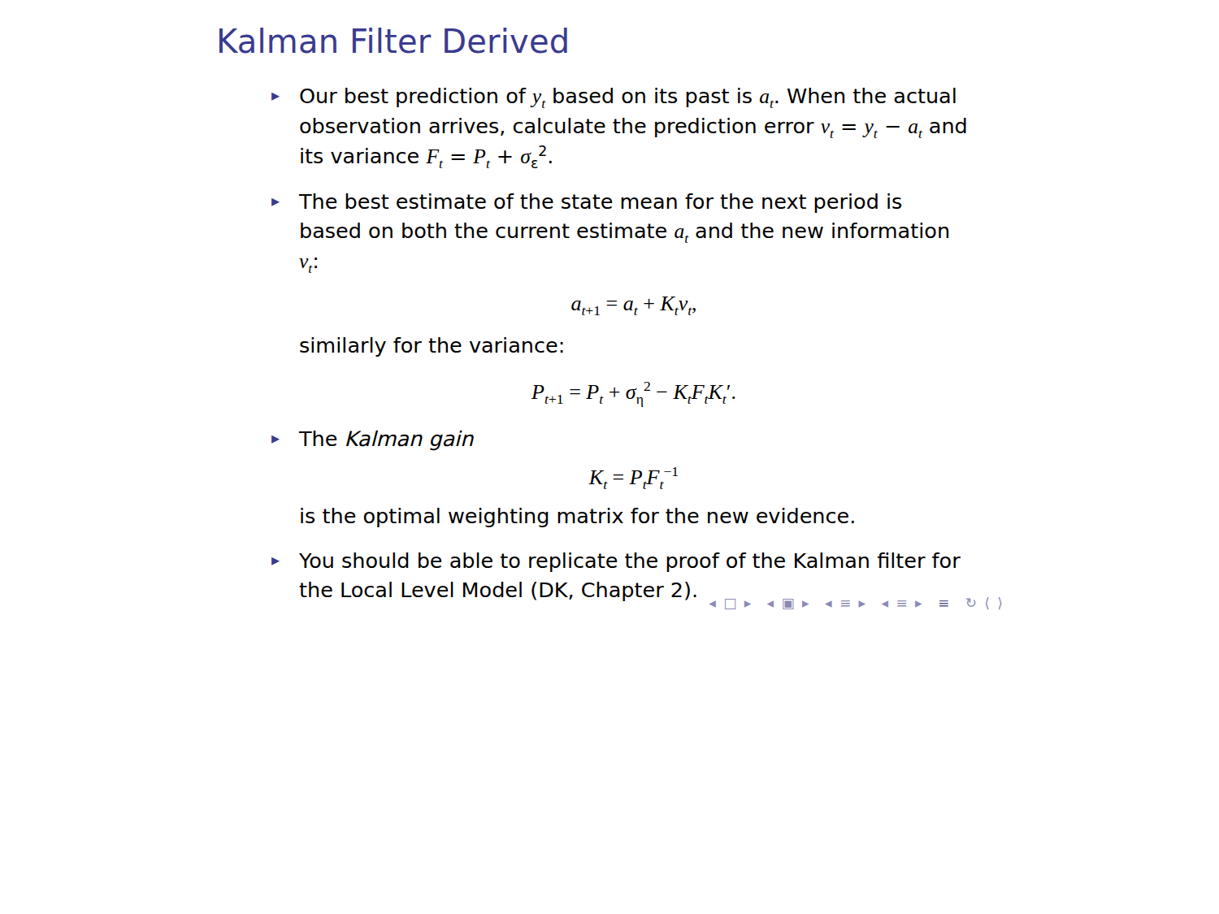Kalman Filter Derived
Our best prediction of yt based on its past is at. When the actual observation arrives, calculate the prediction error vt = yt − at and its variance Ft = Pt + σε2.
The best estimate of the state mean for the next period is based on both the current estimate at and the new information vt:
at+1 = at + Ktvt,
similarly for the variance:
Pt+1 = Pt + ση2 − KtFtKt′.
The Kalman gain
Kt = PtFt−1
is the optimal weighting matrix for the new evidence.
You should be able to replicate the proof of the Kalman filter for the Local Level Model (DK, Chapter 2).
◂ □ ▸ ◂ ▣ ▸ ◂ ≡ ▸ ◂ ≡ ▸ ≡ ↻ ⟨ ⟩